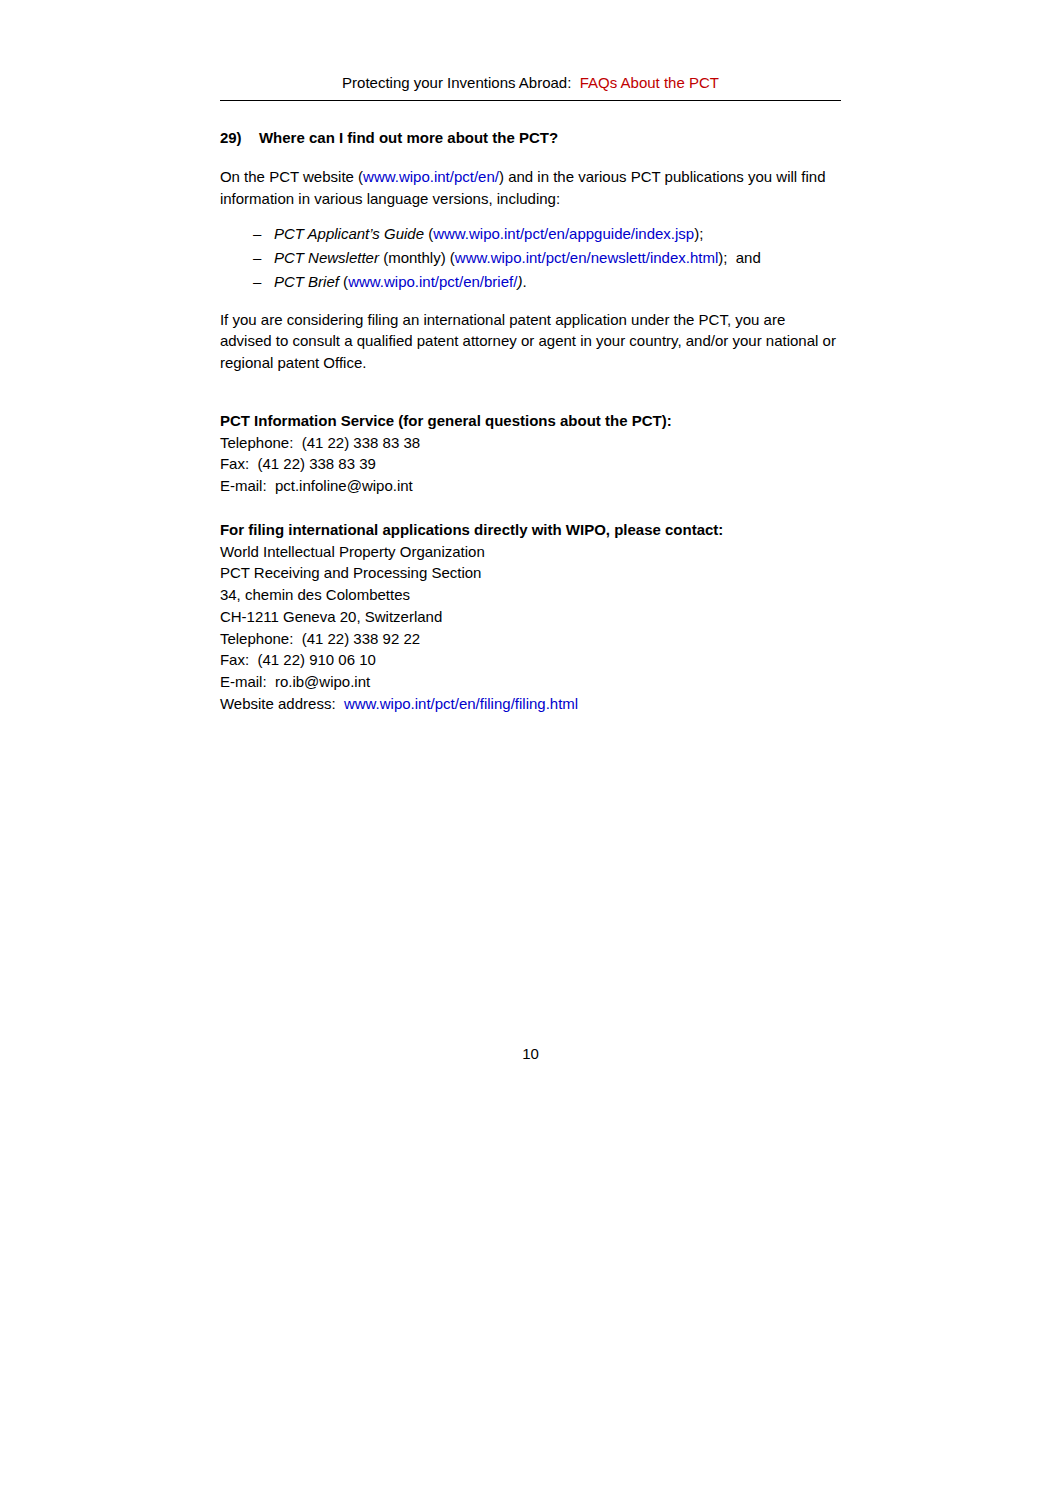Protecting your Inventions Abroad: FAQs About the PCT
29) Where can I find out more about the PCT?
On the PCT website (www.wipo.int/pct/en/) and in the various PCT publications you will find information in various language versions, including:
PCT Applicant’s Guide (www.wipo.int/pct/en/appguide/index.jsp);
PCT Newsletter (monthly) (www.wipo.int/pct/en/newslett/index.html); and
PCT Brief (www.wipo.int/pct/en/brief/).
If you are considering filing an international patent application under the PCT, you are advised to consult a qualified patent attorney or agent in your country, and/or your national or regional patent Office.
PCT Information Service (for general questions about the PCT):
Telephone: (41 22) 338 83 38
Fax: (41 22) 338 83 39
E-mail: pct.infoline@wipo.int
For filing international applications directly with WIPO, please contact:
World Intellectual Property Organization
PCT Receiving and Processing Section
34, chemin des Colombettes
CH-1211 Geneva 20, Switzerland
Telephone: (41 22) 338 92 22
Fax: (41 22) 910 06 10
E-mail: ro.ib@wipo.int
Website address: www.wipo.int/pct/en/filing/filing.html
10